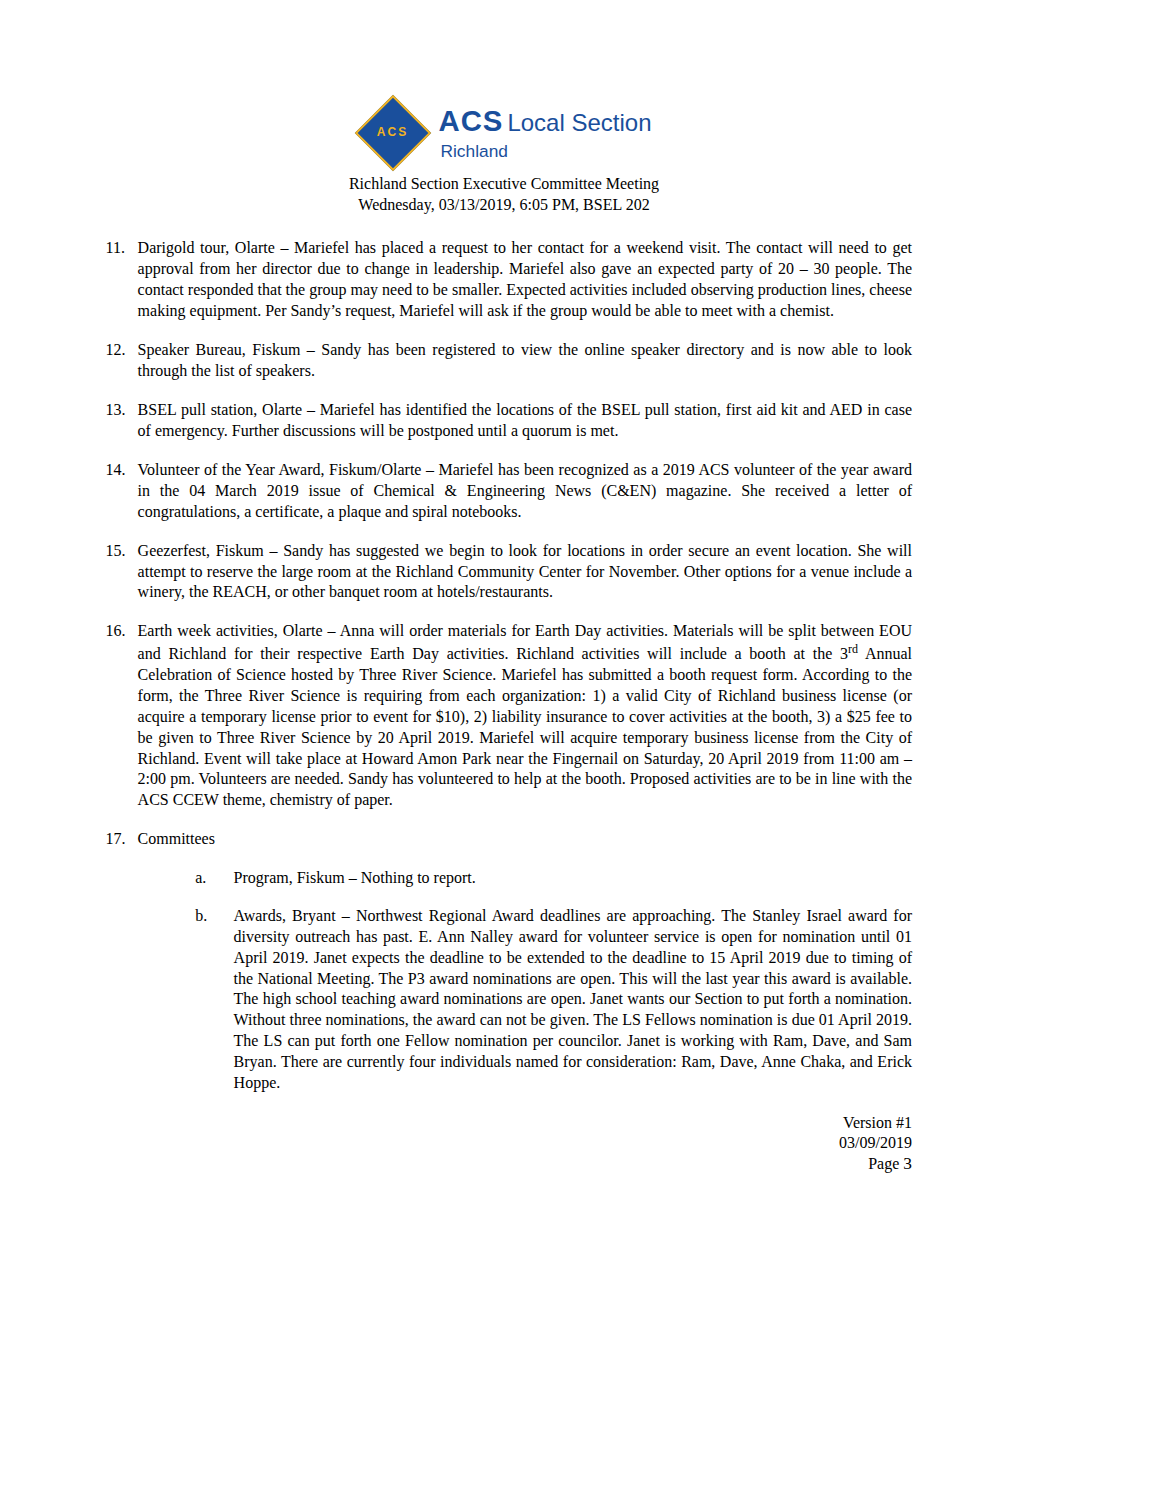ACS ACS Local Section
Richland
Richland Section Executive Committee Meeting
Wednesday, 03/13/2019, 6:05 PM, BSEL 202
Darigold tour, Olarte – Mariefel has placed a request to her contact for a weekend visit. The contact will need to get approval from her director due to change in leadership. Mariefel also gave an expected party of 20 – 30 people. The contact responded that the group may need to be smaller. Expected activities included observing production lines, cheese making equipment. Per Sandy’s request, Mariefel will ask if the group would be able to meet with a chemist.
Speaker Bureau, Fiskum – Sandy has been registered to view the online speaker directory and is now able to look through the list of speakers.
BSEL pull station, Olarte – Mariefel has identified the locations of the BSEL pull station, first aid kit and AED in case of emergency. Further discussions will be postponed until a quorum is met.
Volunteer of the Year Award, Fiskum/Olarte – Mariefel has been recognized as a 2019 ACS volunteer of the year award in the 04 March 2019 issue of Chemical & Engineering News (C&EN) magazine. She received a letter of congratulations, a certificate, a plaque and spiral notebooks.
Geezerfest, Fiskum – Sandy has suggested we begin to look for locations in order secure an event location. She will attempt to reserve the large room at the Richland Community Center for November. Other options for a venue include a winery, the REACH, or other banquet room at hotels/restaurants.
Earth week activities, Olarte – Anna will order materials for Earth Day activities. Materials will be split between EOU and Richland for their respective Earth Day activities. Richland activities will include a booth at the 3rd Annual Celebration of Science hosted by Three River Science. Mariefel has submitted a booth request form. According to the form, the Three River Science is requiring from each organization: 1) a valid City of Richland business license (or acquire a temporary license prior to event for $10), 2) liability insurance to cover activities at the booth, 3) a $25 fee to be given to Three River Science by 20 April 2019. Mariefel will acquire temporary business license from the City of Richland. Event will take place at Howard Amon Park near the Fingernail on Saturday, 20 April 2019 from 11:00 am – 2:00 pm. Volunteers are needed. Sandy has volunteered to help at the booth. Proposed activities are to be in line with the ACS CCEW theme, chemistry of paper.
Committees
Program, Fiskum – Nothing to report.
Awards, Bryant – Northwest Regional Award deadlines are approaching. The Stanley Israel award for diversity outreach has past. E. Ann Nalley award for volunteer service is open for nomination until 01 April 2019. Janet expects the deadline to be extended to the deadline to 15 April 2019 due to timing of the National Meeting. The P3 award nominations are open. This will the last year this award is available. The high school teaching award nominations are open. Janet wants our Section to put forth a nomination. Without three nominations, the award can not be given. The LS Fellows nomination is due 01 April 2019. The LS can put forth one Fellow nomination per councilor. Janet is working with Ram, Dave, and Sam Bryan. There are currently four individuals named for consideration: Ram, Dave, Anne Chaka, and Erick Hoppe.
Version #1
03/09/2019
Page 3